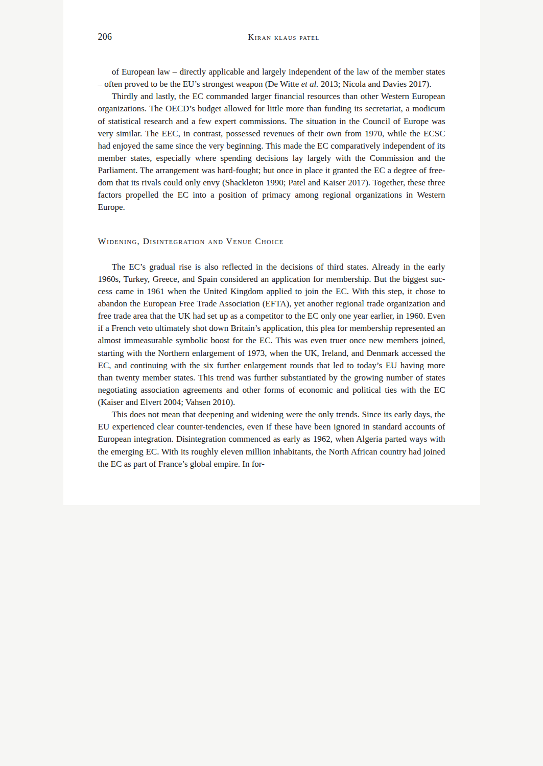206 Kiran Klaus Patel
of European law – directly applicable and largely independent of the law of the member states – often proved to be the EU’s strongest weapon (De Witte et al. 2013; Nicola and Davies 2017).
Thirdly and lastly, the EC commanded larger financial resources than other Western European organizations. The OECD’s budget allowed for little more than funding its secretariat, a modicum of statistical research and a few expert commissions. The situation in the Council of Europe was very similar. The EEC, in contrast, possessed revenues of their own from 1970, while the ECSC had enjoyed the same since the very beginning. This made the EC comparatively independent of its member states, especially where spending decisions lay largely with the Commission and the Parliament. The arrangement was hard-fought; but once in place it granted the EC a degree of freedom that its rivals could only envy (Shackleton 1990; Patel and Kaiser 2017). Together, these three factors propelled the EC into a position of primacy among regional organizations in Western Europe.
Widening, Disintegration and Venue Choice
The EC’s gradual rise is also reflected in the decisions of third states. Already in the early 1960s, Turkey, Greece, and Spain considered an application for membership. But the biggest success came in 1961 when the United Kingdom applied to join the EC. With this step, it chose to abandon the European Free Trade Association (EFTA), yet another regional trade organization and free trade area that the UK had set up as a competitor to the EC only one year earlier, in 1960. Even if a French veto ultimately shot down Britain’s application, this plea for membership represented an almost immeasurable symbolic boost for the EC. This was even truer once new members joined, starting with the Northern enlargement of 1973, when the UK, Ireland, and Denmark accessed the EC, and continuing with the six further enlargement rounds that led to today’s EU having more than twenty member states. This trend was further substantiated by the growing number of states negotiating association agreements and other forms of economic and political ties with the EC (Kaiser and Elvert 2004; Vahsen 2010).
This does not mean that deepening and widening were the only trends. Since its early days, the EU experienced clear counter-tendencies, even if these have been ignored in standard accounts of European integration. Disintegration commenced as early as 1962, when Algeria parted ways with the emerging EC. With its roughly eleven million inhabitants, the North African country had joined the EC as part of France’s global empire. In for-